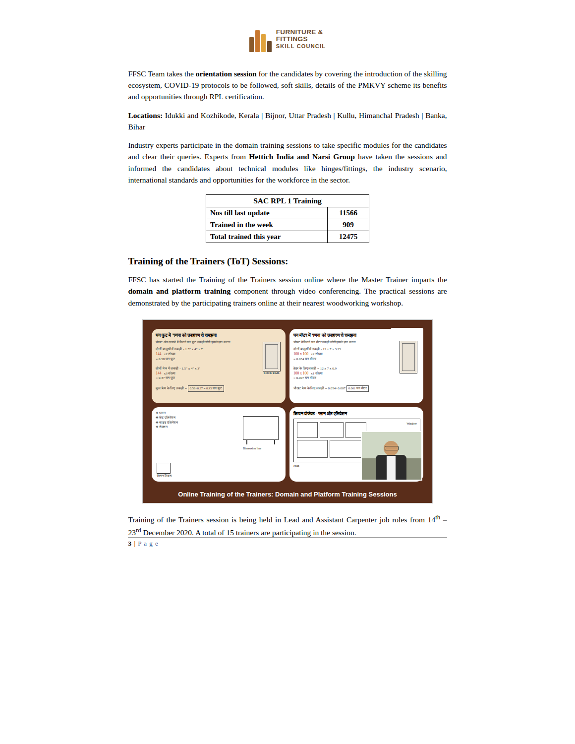| | FURNITURE & FITTINGS SKILL COUNCIL |
FFSC Team takes the orientation session for the candidates by covering the introduction of the skilling ecosystem, COVID-19 protocols to be followed, soft skills, details of the PMKVY scheme its benefits and opportunities through RPL certification.
Locations: Idukki and Kozhikode, Kerala | Bijnor, Uttar Pradesh | Kullu, Himanchal Pradesh | Banka, Bihar
Industry experts participate in the domain training sessions to take specific modules for the candidates and clear their queries. Experts from Hettich India and Narsi Group have taken the sessions and informed the candidates about technical modules like hinges/fittings, the industry scenario, international standards and opportunities for the workforce in the sector.
| SAC RPL 1 Training |
| --- |
| Nos till last update | 11566 |
| Trained in the week | 909 |
| Total trained this year | 12475 |
Training of the Trainers (ToT) Sessions:
FFSC has started the Training of the Trainers session online where the Master Trainer imparts the domain and platform training component through video conferencing. The practical sessions are demonstrated by the participating trainers online at their nearest woodworking workshop.
FURNITURE &
FITTINGS
SKILL COUNCIL
घन फुट में गणना को उदहारण से समझना
चौखट और दरवाजे में कितने घन फुट लकड़ी लगेगी इसको ज्ञात करना
दोनों बाजुओं में लकड़ी - 1.5" x 4" x 7'
144 x2 संख्या
= 0.58 घन फुट
तीनों मेज में लकड़ी - 1.5" x 4" x 3'
144 x3 संख्या
= 0.37 घन फुट
कुल फ्रेम के लिए लकड़ी = 0.58+0.37 = 0.95 घन फुट
LOCK RAIL
घन मीटर में गणना को उदहारण से समझना
चौखट में कितने घन मीटर लकड़ी लगेगी इसको ज्ञात करना
दोनों बाजुओं में लकड़ी - 12 x 7 x 3.25
100 x 100 x2 संख्या
= 0.054 घन मीटर
हेडर के लिए लकड़ी = 12 x 7 x 0.9
100 x 100 x1 संख्या
= 0.007 घन मीटर
चौखट फ्रेम के लिए लकड़ी = 0.054+0.007 0.061 घन मीटर
❖ प्लान
❖ फ्रंट एलिवेशन
❖ साइड एलिवेशन
❖ सेक्शन
Dimension line
सेक्शन लिखना
किचन प्रोजेक्ट - प्लान और एलिवेशन
Window
Plan Elevation C
Online Training of the Trainers: Domain and Platform Training Sessions
Training of the Trainers session is being held in Lead and Assistant Carpenter job roles from 14th – 23rd December 2020. A total of 15 trainers are participating in the session.
3 | P a g e